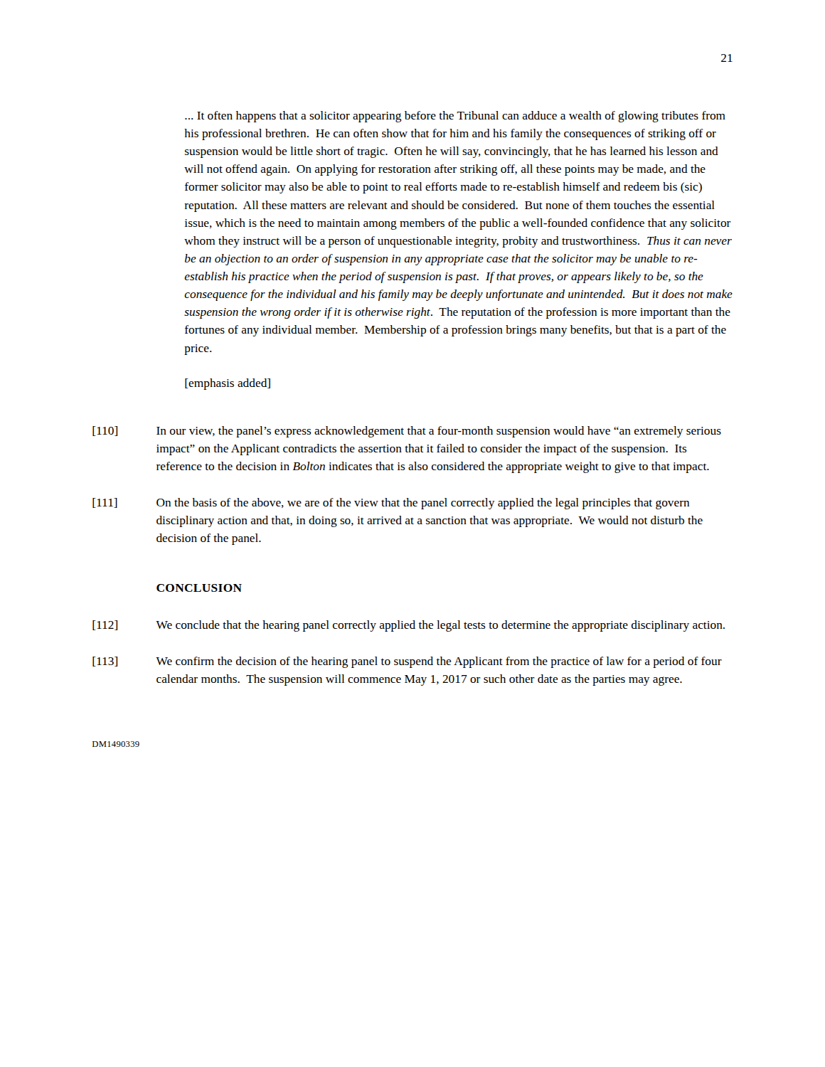21
... It often happens that a solicitor appearing before the Tribunal can adduce a wealth of glowing tributes from his professional brethren. He can often show that for him and his family the consequences of striking off or suspension would be little short of tragic. Often he will say, convincingly, that he has learned his lesson and will not offend again. On applying for restoration after striking off, all these points may be made, and the former solicitor may also be able to point to real efforts made to re-establish himself and redeem bis (sic) reputation. All these matters are relevant and should be considered. But none of them touches the essential issue, which is the need to maintain among members of the public a well-founded confidence that any solicitor whom they instruct will be a person of unquestionable integrity, probity and trustworthiness. Thus it can never be an objection to an order of suspension in any appropriate case that the solicitor may be unable to re-establish his practice when the period of suspension is past. If that proves, or appears likely to be, so the consequence for the individual and his family may be deeply unfortunate and unintended. But it does not make suspension the wrong order if it is otherwise right. The reputation of the profession is more important than the fortunes of any individual member. Membership of a profession brings many benefits, but that is a part of the price.
[emphasis added]
[110] In our view, the panel’s express acknowledgement that a four-month suspension would have “an extremely serious impact” on the Applicant contradicts the assertion that it failed to consider the impact of the suspension. Its reference to the decision in Bolton indicates that is also considered the appropriate weight to give to that impact.
[111] On the basis of the above, we are of the view that the panel correctly applied the legal principles that govern disciplinary action and that, in doing so, it arrived at a sanction that was appropriate. We would not disturb the decision of the panel.
Conclusion
[112] We conclude that the hearing panel correctly applied the legal tests to determine the appropriate disciplinary action.
[113] We confirm the decision of the hearing panel to suspend the Applicant from the practice of law for a period of four calendar months. The suspension will commence May 1, 2017 or such other date as the parties may agree.
DM1490339